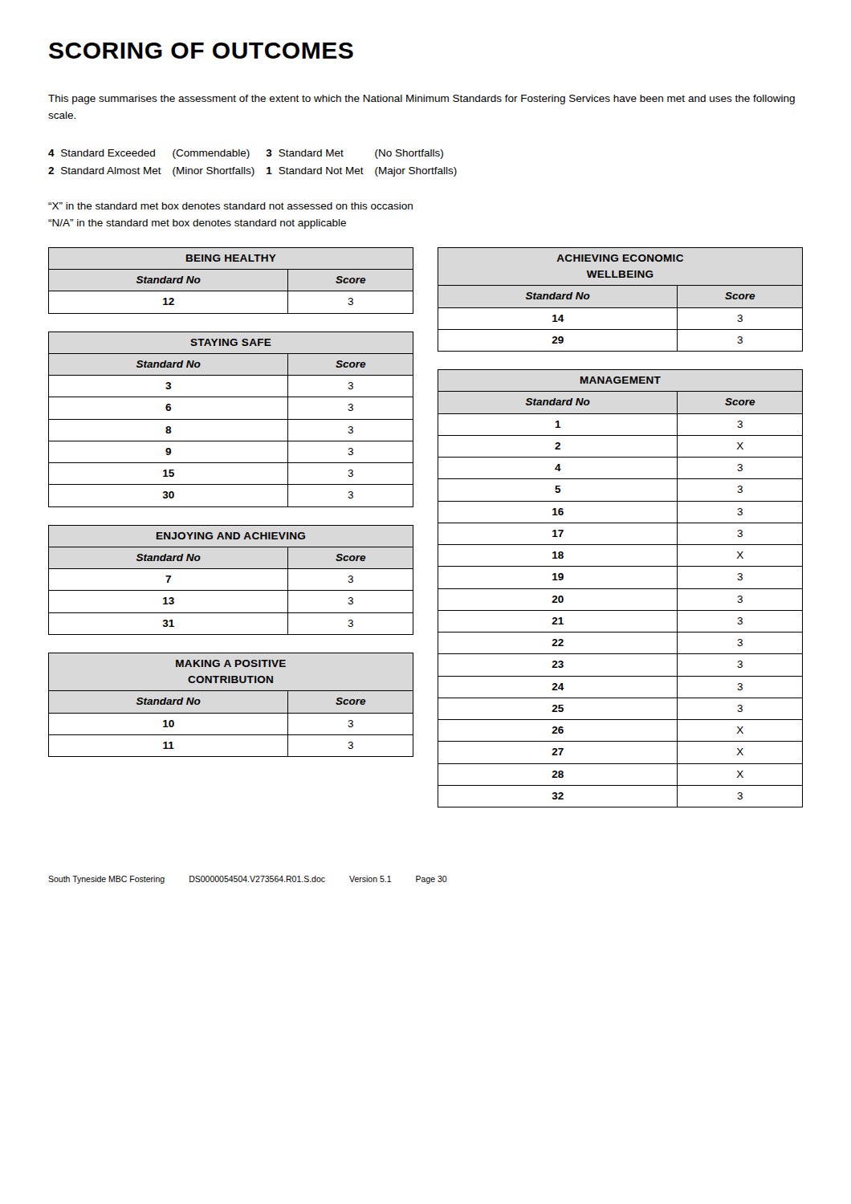SCORING OF OUTCOMES
This page summarises the assessment of the extent to which the National Minimum Standards for Fostering Services have been met and uses the following scale.
| 4 Standard Exceeded | (Commendable) | 3 Standard Met | (No Shortfalls) |
| 2 Standard Almost Met | (Minor Shortfalls) | 1 Standard Not Met | (Major Shortfalls) |
“X” in the standard met box denotes standard not assessed on this occasion
“N/A” in the standard met box denotes standard not applicable
| BEING HEALTHY |
| --- |
| Standard No | Score |
| 12 | 3 |
| STAYING SAFE |
| --- |
| Standard No | Score |
| 3 | 3 |
| 6 | 3 |
| 8 | 3 |
| 9 | 3 |
| 15 | 3 |
| 30 | 3 |
| ENJOYING AND ACHIEVING |
| --- |
| Standard No | Score |
| 7 | 3 |
| 13 | 3 |
| 31 | 3 |
| MAKING A POSITIVE CONTRIBUTION |
| --- |
| Standard No | Score |
| 10 | 3 |
| 11 | 3 |
| ACHIEVING ECONOMIC WELLBEING |
| --- |
| Standard No | Score |
| 14 | 3 |
| 29 | 3 |
| MANAGEMENT |
| --- |
| Standard No | Score |
| 1 | 3 |
| 2 | X |
| 4 | 3 |
| 5 | 3 |
| 16 | 3 |
| 17 | 3 |
| 18 | X |
| 19 | 3 |
| 20 | 3 |
| 21 | 3 |
| 22 | 3 |
| 23 | 3 |
| 24 | 3 |
| 25 | 3 |
| 26 | X |
| 27 | X |
| 28 | X |
| 32 | 3 |
South Tyneside MBC Fostering DS0000054504.V273564.R01.S.doc Version 5.1 Page 30